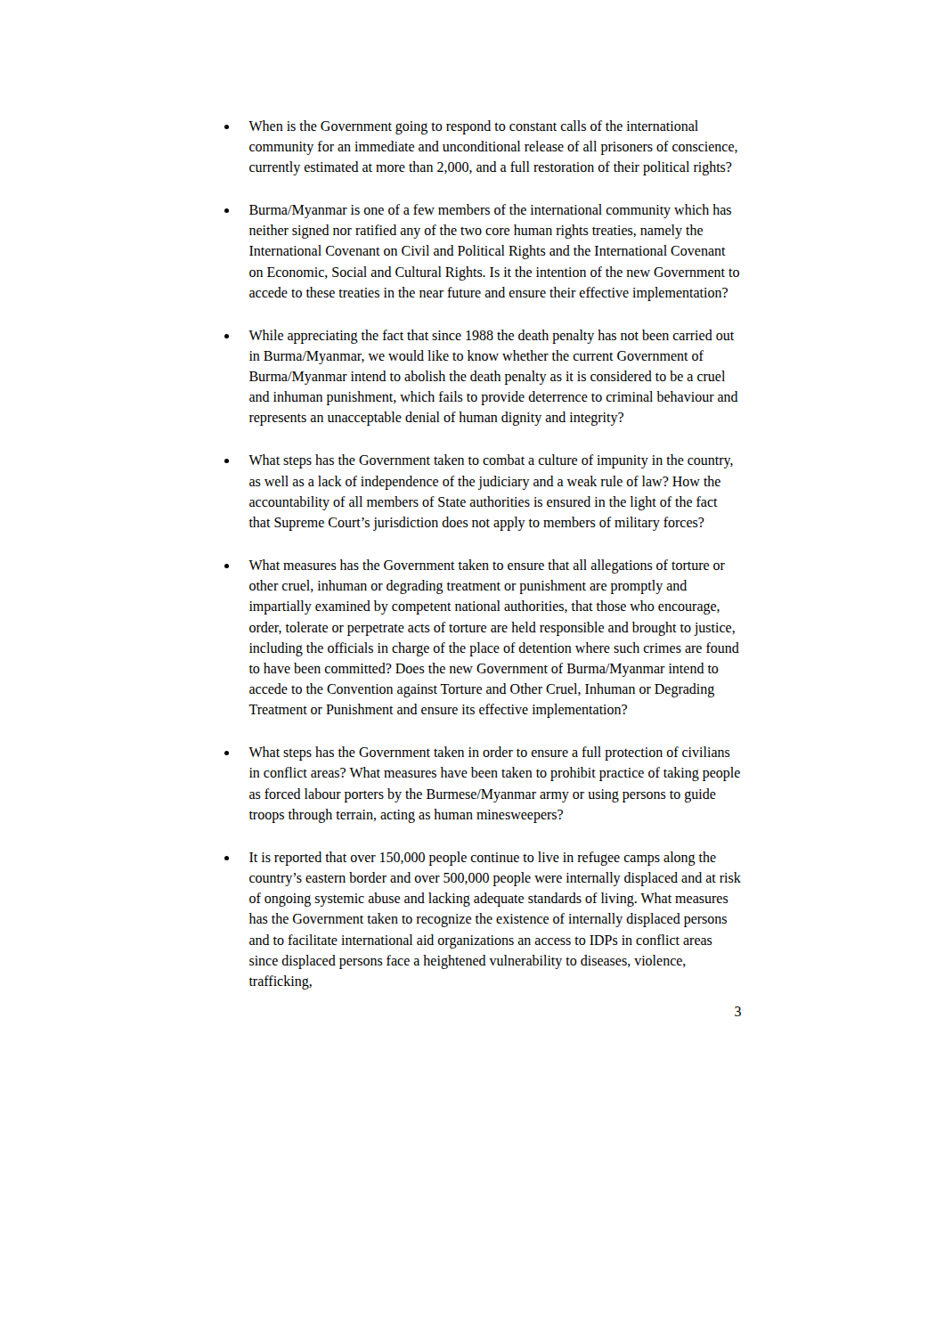When is the Government going to respond to constant calls of the international community for an immediate and unconditional release of all prisoners of conscience, currently estimated at more than 2,000, and a full restoration of their political rights?
Burma/Myanmar is one of a few members of the international community which has neither signed nor ratified any of the two core human rights treaties, namely the International Covenant on Civil and Political Rights and the International Covenant on Economic, Social and Cultural Rights. Is it the intention of the new Government to accede to these treaties in the near future and ensure their effective implementation?
While appreciating the fact that since 1988 the death penalty has not been carried out in Burma/Myanmar, we would like to know whether the current Government of Burma/Myanmar intend to abolish the death penalty as it is considered to be a cruel and inhuman punishment, which fails to provide deterrence to criminal behaviour and represents an unacceptable denial of human dignity and integrity?
What steps has the Government taken to combat a culture of impunity in the country, as well as a lack of independence of the judiciary and a weak rule of law? How the accountability of all members of State authorities is ensured in the light of the fact that Supreme Court’s jurisdiction does not apply to members of military forces?
What measures has the Government taken to ensure that all allegations of torture or other cruel, inhuman or degrading treatment or punishment are promptly and impartially examined by competent national authorities, that those who encourage, order, tolerate or perpetrate acts of torture are held responsible and brought to justice, including the officials in charge of the place of detention where such crimes are found to have been committed? Does the new Government of Burma/Myanmar intend to accede to the Convention against Torture and Other Cruel, Inhuman or Degrading Treatment or Punishment and ensure its effective implementation?
What steps has the Government taken in order to ensure a full protection of civilians in conflict areas? What measures have been taken to prohibit practice of taking people as forced labour porters by the Burmese/Myanmar army or using persons to guide troops through terrain, acting as human minesweepers?
It is reported that over 150,000 people continue to live in refugee camps along the country’s eastern border and over 500,000 people were internally displaced and at risk of ongoing systemic abuse and lacking adequate standards of living. What measures has the Government taken to recognize the existence of internally displaced persons and to facilitate international aid organizations an access to IDPs in conflict areas since displaced persons face a heightened vulnerability to diseases, violence, trafficking,
3